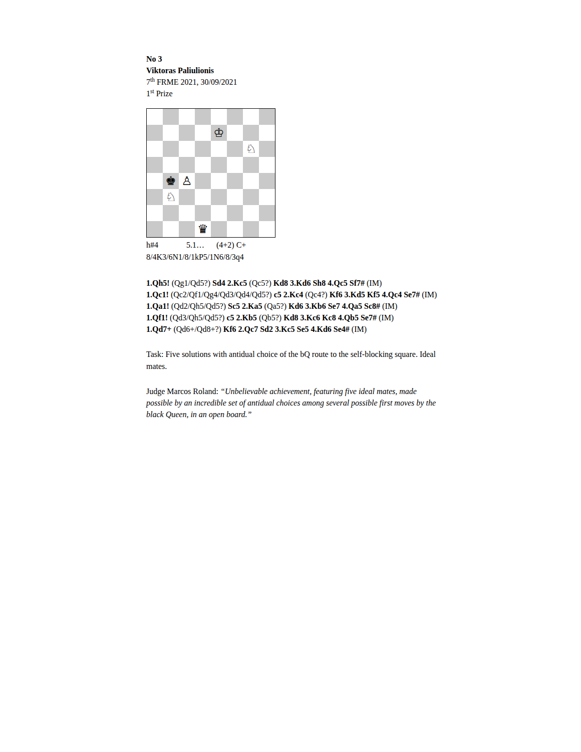No 3
Viktoras Paliulionis
7th FRME 2021, 30/09/2021
1st Prize
| | | | | ♔ | | | |
| | | | | | | ♘ | |
| | ♚ | ♙ | | | | | |
| | ♘ | | | | | | |
| | | | ♛ | | | | |
h#4 5.1… (4+2) C+
8/4K3/6N1/8/1kP5/1N6/8/3q4
1.Qh5! (Qg1/Qd5?) Sd4 2.Kc5 (Qc5?) Kd8 3.Kd6 Sh8 4.Qc5 Sf7# (IM)
1.Qc1! (Qc2/Qf1/Qg4/Qd3/Qd4/Qd5?) c5 2.Kc4 (Qc4?) Kf6 3.Kd5 Kf5 4.Qc4 Se7# (IM)
1.Qa1! (Qd2/Qh5/Qd5?) Sc5 2.Ka5 (Qa5?) Kd6 3.Kb6 Se7 4.Qa5 Sc8# (IM)
1.Qf1! (Qd3/Qh5/Qd5?) c5 2.Kb5 (Qb5?) Kd8 3.Kc6 Kc8 4.Qb5 Se7# (IM)
1.Qd7+ (Qd6+/Qd8+?) Kf6 2.Qc7 Sd2 3.Kc5 Se5 4.Kd6 Se4# (IM)
Task: Five solutions with antidual choice of the bQ route to the self-blocking square. Ideal mates.
Judge Marcos Roland: “Unbelievable achievement, featuring five ideal mates, made possible by an incredible set of antidual choices among several possible first moves by the black Queen, in an open board.”